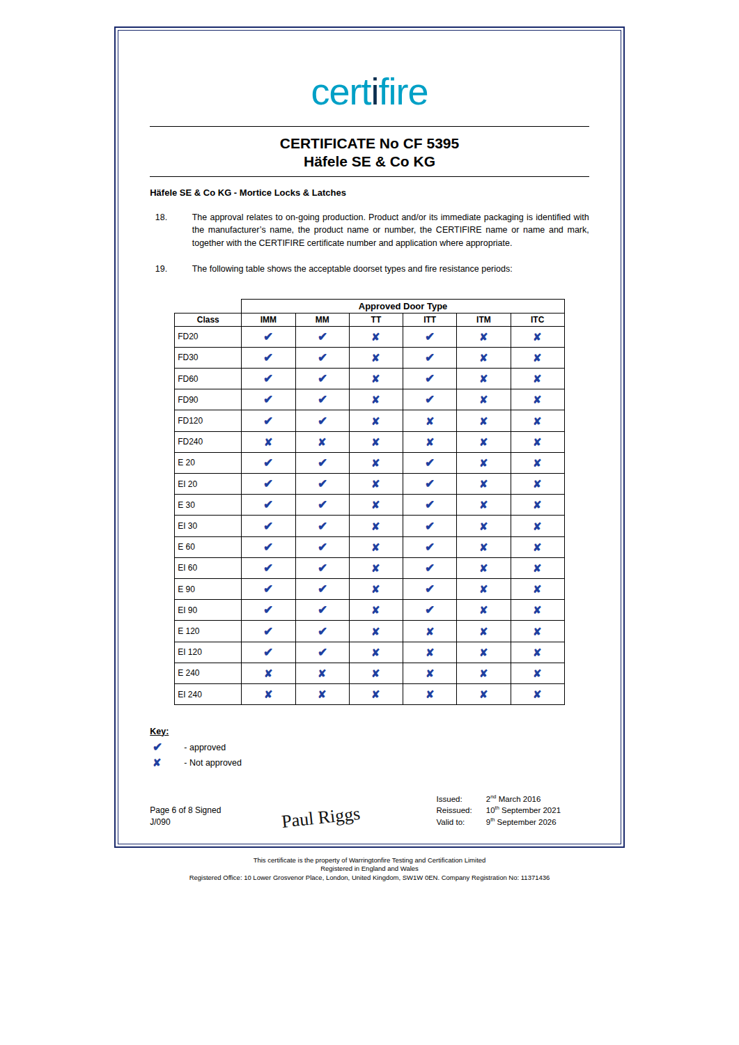certifire
CERTIFICATE No CF 5395 Häfele SE & Co KG
Häfele SE & Co KG - Mortice Locks & Latches
18.
The approval relates to on-going production. Product and/or its immediate packaging is identified with the manufacturer’s name, the product name or number, the CERTIFIRE name or name and mark, together with the CERTIFIRE certificate number and application where appropriate.
19.
The following table shows the acceptable doorset types and fire resistance periods:
| | Approved Door Type |
| --- | --- |
| Class | IMM | MM | TT | ITT | ITM | ITC |
| FD20 | ✔ | ✔ | ✘ | ✔ | ✘ | ✘ |
| FD30 | ✔ | ✔ | ✘ | ✔ | ✘ | ✘ |
| FD60 | ✔ | ✔ | ✘ | ✔ | ✘ | ✘ |
| FD90 | ✔ | ✔ | ✘ | ✔ | ✘ | ✘ |
| FD120 | ✔ | ✔ | ✘ | ✘ | ✘ | ✘ |
| FD240 | ✘ | ✘ | ✘ | ✘ | ✘ | ✘ |
| E 20 | ✔ | ✔ | ✘ | ✔ | ✘ | ✘ |
| EI 20 | ✔ | ✔ | ✘ | ✔ | ✘ | ✘ |
| E 30 | ✔ | ✔ | ✘ | ✔ | ✘ | ✘ |
| EI 30 | ✔ | ✔ | ✘ | ✔ | ✘ | ✘ |
| E 60 | ✔ | ✔ | ✘ | ✔ | ✘ | ✘ |
| EI 60 | ✔ | ✔ | ✘ | ✔ | ✘ | ✘ |
| E 90 | ✔ | ✔ | ✘ | ✔ | ✘ | ✘ |
| EI 90 | ✔ | ✔ | ✘ | ✔ | ✘ | ✘ |
| E 120 | ✔ | ✔ | ✘ | ✘ | ✘ | ✘ |
| EI 120 | ✔ | ✔ | ✘ | ✘ | ✘ | ✘ |
| E 240 | ✘ | ✘ | ✘ | ✘ | ✘ | ✘ |
| EI 240 | ✘ | ✘ | ✘ | ✘ | ✘ | ✘ |
Key:
✔
- approved
✘
- Not approved
Page 6 of 8 Signed
J/090
Paul Riggs
Issued: 2nd March 2016
Reissued: 10th September 2021
Valid to: 9th September 2026
This certificate is the property of Warringtonfire Testing and Certification Limited
Registered in England and Wales
Registered Office: 10 Lower Grosvenor Place, London, United Kingdom, SW1W 0EN. Company Registration No: 11371436